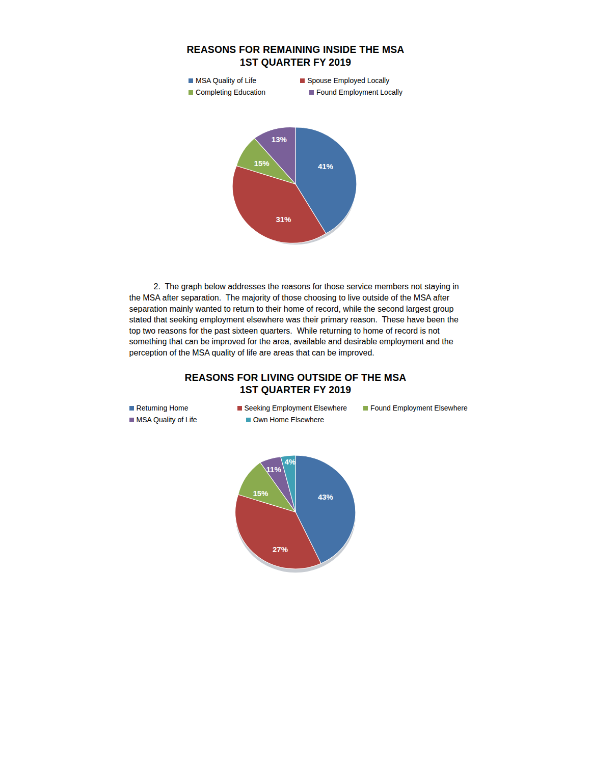REASONS FOR REMAINING INSIDE THE MSA
1ST QUARTER FY 2019
MSA Quality of Life Spouse Employed Locally
Completing Education Found Employment Locally
Slices: start at 12 o'clock, clockwise. 41% -> 147.6deg ; 31% -> 111.6deg ; 15% -> 54deg ; 13% -> 46.8deg 41% 31% 15% 13%
2. The graph below addresses the reasons for those service members not staying in the MSA after separation. The majority of those choosing to live outside of the MSA after separation mainly wanted to return to their home of record, while the second largest group stated that seeking employment elsewhere was their primary reason. These have been the top two reasons for the past sixteen quarters. While returning to home of record is not something that can be improved for the area, available and desirable employment and the perception of the MSA quality of life are areas that can be improved.
REASONS FOR LIVING OUTSIDE OF THE MSA
1ST QUARTER FY 2019
Returning Home Seeking Employment Elsewhere Found Employment Elsewhere
MSA Quality of Life Own Home Elsewhere
43% 27% 15% 11% 4%